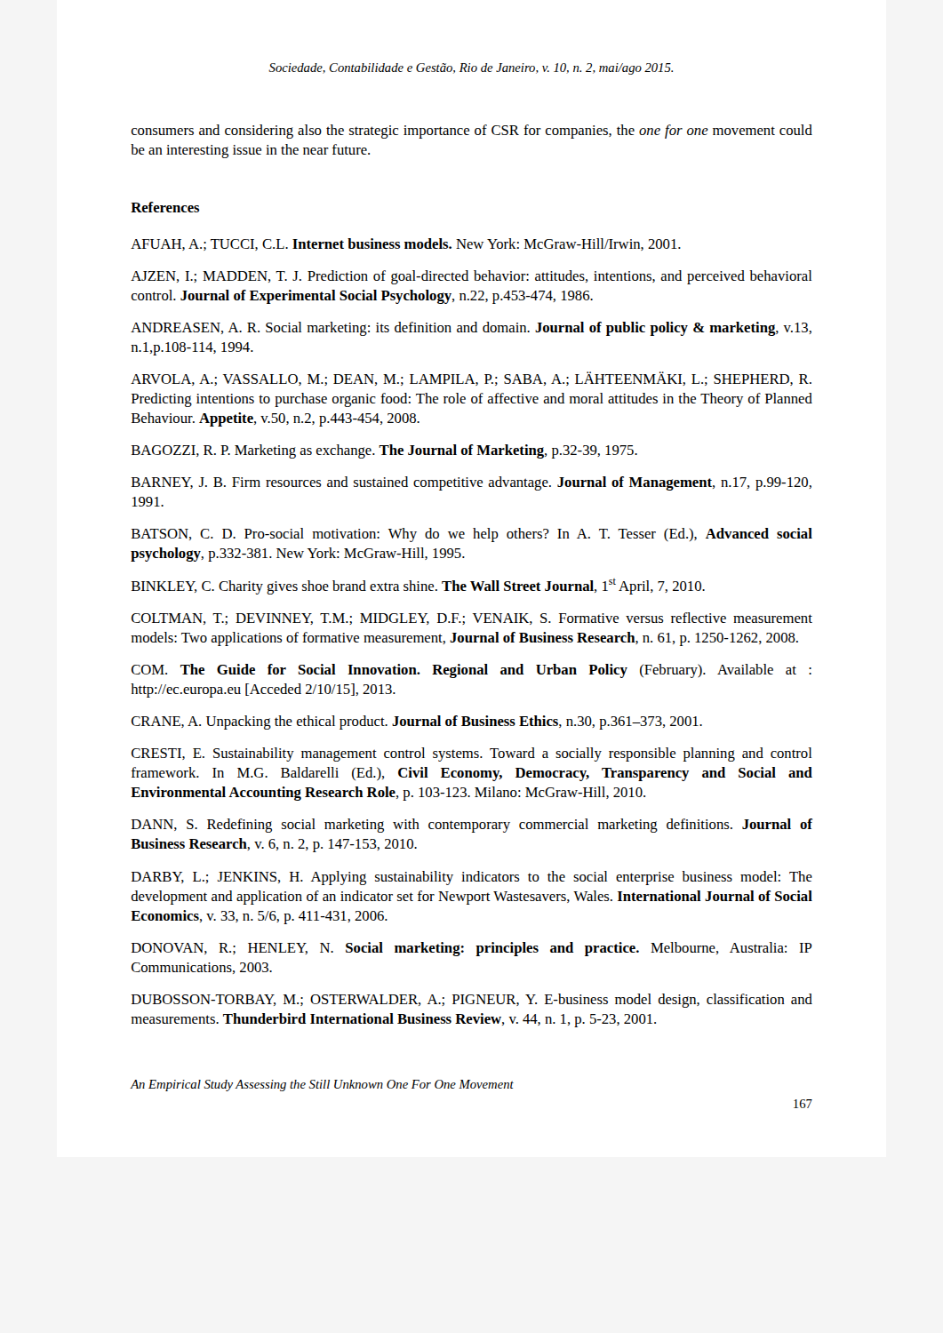Sociedade, Contabilidade e Gestão, Rio de Janeiro, v. 10, n. 2, mai/ago 2015.
consumers and considering also the strategic importance of CSR for companies, the one for one movement could be an interesting issue in the near future.
References
AFUAH, A.; TUCCI, C.L. Internet business models. New York: McGraw-Hill/Irwin, 2001.
AJZEN, I.; MADDEN, T. J. Prediction of goal-directed behavior: attitudes, intentions, and perceived behavioral control. Journal of Experimental Social Psychology, n.22, p.453-474, 1986.
ANDREASEN, A. R. Social marketing: its definition and domain. Journal of public policy & marketing, v.13, n.1,p.108-114, 1994.
ARVOLA, A.; VASSALLO, M.; DEAN, M.; LAMPILA, P.; SABA, A.; LÄHTEENMÄKI, L.; SHEPHERD, R. Predicting intentions to purchase organic food: The role of affective and moral attitudes in the Theory of Planned Behaviour. Appetite, v.50, n.2, p.443-454, 2008.
BAGOZZI, R. P. Marketing as exchange. The Journal of Marketing, p.32-39, 1975.
BARNEY, J. B. Firm resources and sustained competitive advantage. Journal of Management, n.17, p.99-120, 1991.
BATSON, C. D. Pro-social motivation: Why do we help others? In A. T. Tesser (Ed.), Advanced social psychology, p.332-381. New York: McGraw-Hill, 1995.
BINKLEY, C. Charity gives shoe brand extra shine. The Wall Street Journal, 1st April, 7, 2010.
COLTMAN, T.; DEVINNEY, T.M.; MIDGLEY, D.F.; VENAIK, S. Formative versus reflective measurement models: Two applications of formative measurement, Journal of Business Research, n. 61, p. 1250-1262, 2008.
COM. The Guide for Social Innovation. Regional and Urban Policy (February). Available at : http://ec.europa.eu [Acceded 2/10/15], 2013.
CRANE, A. Unpacking the ethical product. Journal of Business Ethics, n.30, p.361–373, 2001.
CRESTI, E. Sustainability management control systems. Toward a socially responsible planning and control framework. In M.G. Baldarelli (Ed.), Civil Economy, Democracy, Transparency and Social and Environmental Accounting Research Role, p. 103-123. Milano: McGraw-Hill, 2010.
DANN, S. Redefining social marketing with contemporary commercial marketing definitions. Journal of Business Research, v. 6, n. 2, p. 147-153, 2010.
DARBY, L.; JENKINS, H. Applying sustainability indicators to the social enterprise business model: The development and application of an indicator set for Newport Wastesavers, Wales. International Journal of Social Economics, v. 33, n. 5/6, p. 411-431, 2006.
DONOVAN, R.; HENLEY, N. Social marketing: principles and practice. Melbourne, Australia: IP Communications, 2003.
DUBOSSON-TORBAY, M.; OSTERWALDER, A.; PIGNEUR, Y. E-business model design, classification and measurements. Thunderbird International Business Review, v. 44, n. 1, p. 5-23, 2001.
An Empirical Study Assessing the Still Unknown One For One Movement
167